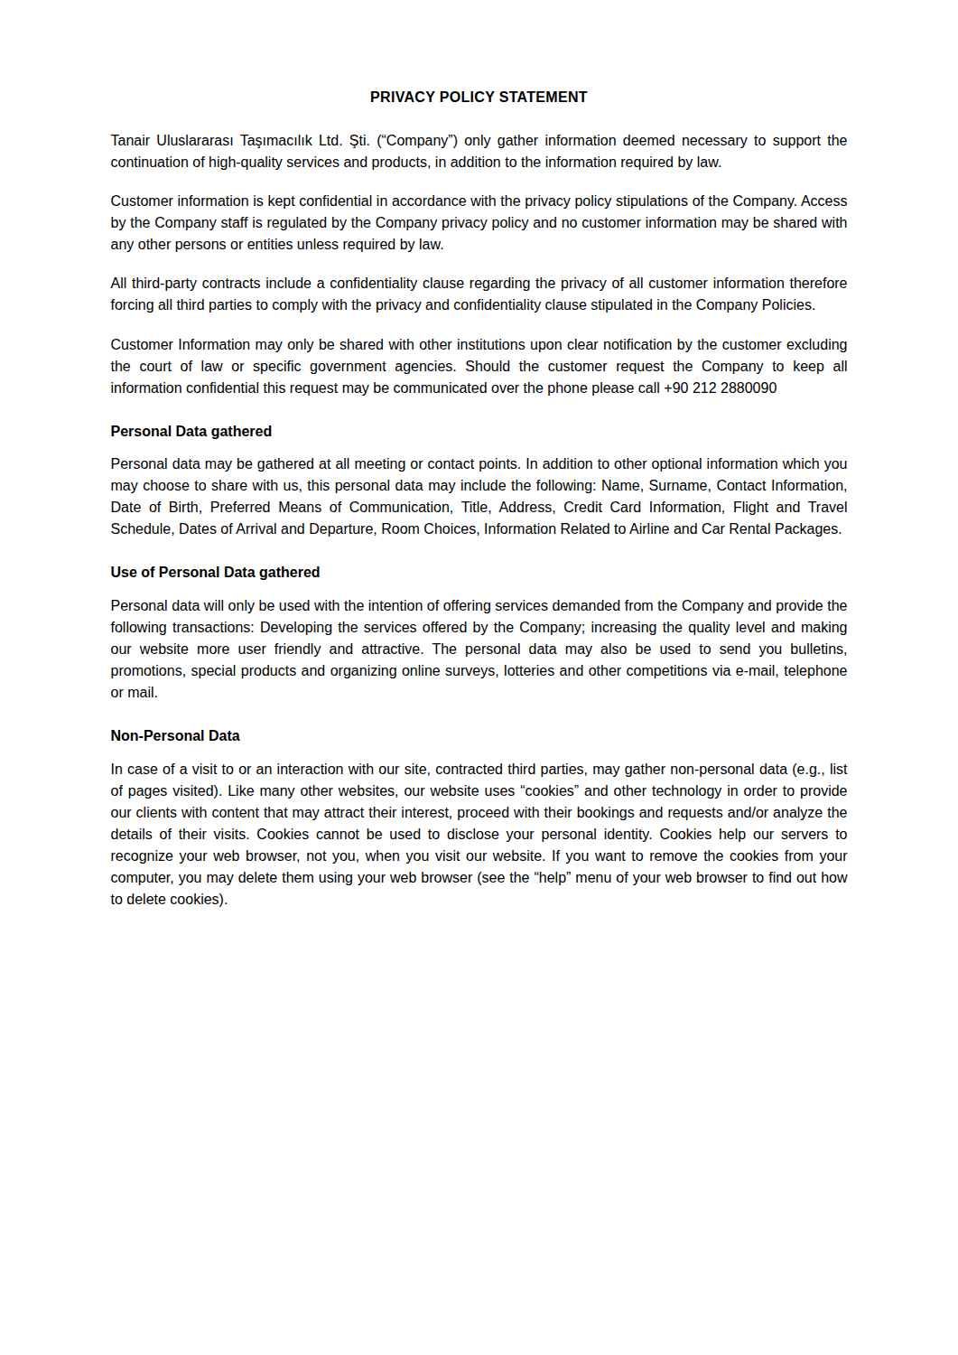PRIVACY POLICY STATEMENT
Tanair Uluslararası Taşımacılık Ltd. Şti. (“Company”) only gather information deemed necessary to support the continuation of high-quality services and products, in addition to the information required by law.
Customer information is kept confidential in accordance with the privacy policy stipulations of the Company. Access by the Company staff is regulated by the Company privacy policy and no customer information may be shared with any other persons or entities unless required by law.
All third-party contracts include a confidentiality clause regarding the privacy of all customer information therefore forcing all third parties to comply with the privacy and confidentiality clause stipulated in the Company Policies.
Customer Information may only be shared with other institutions upon clear notification by the customer excluding the court of law or specific government agencies. Should the customer request the Company to keep all information confidential this request may be communicated over the phone please call +90 212 2880090
Personal Data gathered
Personal data may be gathered at all meeting or contact points. In addition to other optional information which you may choose to share with us, this personal data may include the following: Name, Surname, Contact Information, Date of Birth, Preferred Means of Communication, Title, Address, Credit Card Information, Flight and Travel Schedule, Dates of Arrival and Departure, Room Choices, Information Related to Airline and Car Rental Packages.
Use of Personal Data gathered
Personal data will only be used with the intention of offering services demanded from the Company and provide the following transactions: Developing the services offered by the Company; increasing the quality level and making our website more user friendly and attractive. The personal data may also be used to send you bulletins, promotions, special products and organizing online surveys, lotteries and other competitions via e-mail, telephone or mail.
Non-Personal Data
In case of a visit to or an interaction with our site, contracted third parties, may gather non-personal data (e.g., list of pages visited). Like many other websites, our website uses “cookies” and other technology in order to provide our clients with content that may attract their interest, proceed with their bookings and requests and/or analyze the details of their visits. Cookies cannot be used to disclose your personal identity. Cookies help our servers to recognize your web browser, not you, when you visit our website. If you want to remove the cookies from your computer, you may delete them using your web browser (see the “help” menu of your web browser to find out how to delete cookies).